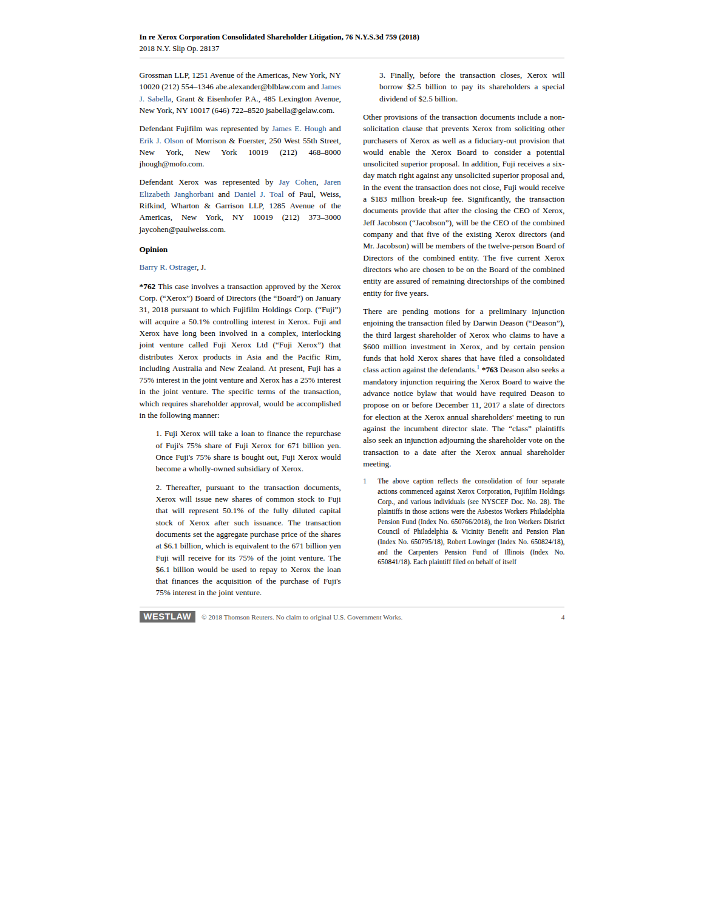In re Xerox Corporation Consolidated Shareholder Litigation, 76 N.Y.S.3d 759 (2018)
2018 N.Y. Slip Op. 28137
Grossman LLP, 1251 Avenue of the Americas, New York, NY 10020 (212) 554–1346 abe.alexander@blblaw.com and James J. Sabella, Grant & Eisenhofer P.A., 485 Lexington Avenue, New York, NY 10017 (646) 722–8520 jsabella@gelaw.com.
Defendant Fujifilm was represented by James E. Hough and Erik J. Olson of Morrison & Foerster, 250 West 55th Street, New York, New York 10019 (212) 468–8000 jhough@mofo.com.
Defendant Xerox was represented by Jay Cohen, Jaren Elizabeth Janghorbani and Daniel J. Toal of Paul, Weiss, Rifkind, Wharton & Garrison LLP, 1285 Avenue of the Americas, New York, NY 10019 (212) 373–3000 jaycohen@paulweiss.com.
Opinion
Barry R. Ostrager, J.
*762 This case involves a transaction approved by the Xerox Corp. (“Xerox”) Board of Directors (the “Board”) on January 31, 2018 pursuant to which Fujifilm Holdings Corp. (“Fuji”) will acquire a 50.1% controlling interest in Xerox. Fuji and Xerox have long been involved in a complex, interlocking joint venture called Fuji Xerox Ltd (“Fuji Xerox”) that distributes Xerox products in Asia and the Pacific Rim, including Australia and New Zealand. At present, Fuji has a 75% interest in the joint venture and Xerox has a 25% interest in the joint venture. The specific terms of the transaction, which requires shareholder approval, would be accomplished in the following manner:
1. Fuji Xerox will take a loan to finance the repurchase of Fuji's 75% share of Fuji Xerox for 671 billion yen. Once Fuji's 75% share is bought out, Fuji Xerox would become a wholly-owned subsidiary of Xerox.
2. Thereafter, pursuant to the transaction documents, Xerox will issue new shares of common stock to Fuji that will represent 50.1% of the fully diluted capital stock of Xerox after such issuance. The transaction documents set the aggregate purchase price of the shares at $6.1 billion, which is equivalent to the 671 billion yen Fuji will receive for its 75% of the joint venture. The $6.1 billion would be used to repay to Xerox the loan that finances the acquisition of the purchase of Fuji's 75% interest in the joint venture.
3. Finally, before the transaction closes, Xerox will borrow $2.5 billion to pay its shareholders a special dividend of $2.5 billion.
Other provisions of the transaction documents include a non-solicitation clause that prevents Xerox from soliciting other purchasers of Xerox as well as a fiduciary-out provision that would enable the Xerox Board to consider a potential unsolicited superior proposal. In addition, Fuji receives a six-day match right against any unsolicited superior proposal and, in the event the transaction does not close, Fuji would receive a $183 million break-up fee. Significantly, the transaction documents provide that after the closing the CEO of Xerox, Jeff Jacobson (“Jacobson”), will be the CEO of the combined company and that five of the existing Xerox directors (and Mr. Jacobson) will be members of the twelve-person Board of Directors of the combined entity. The five current Xerox directors who are chosen to be on the Board of the combined entity are assured of remaining directorships of the combined entity for five years.
There are pending motions for a preliminary injunction enjoining the transaction filed by Darwin Deason (“Deason”), the third largest shareholder of Xerox who claims to have a $600 million investment in Xerox, and by certain pension funds that hold Xerox shares that have filed a consolidated class action against the defendants.1 *763 Deason also seeks a mandatory injunction requiring the Xerox Board to waive the advance notice bylaw that would have required Deason to propose on or before December 11, 2017 a slate of directors for election at the Xerox annual shareholders' meeting to run against the incumbent director slate. The “class” plaintiffs also seek an injunction adjourning the shareholder vote on the transaction to a date after the Xerox annual shareholder meeting.
1
The above caption reflects the consolidation of four separate actions commenced against Xerox Corporation, Fujifilm Holdings Corp., and various individuals (see NYSCEF Doc. No. 28). The plaintiffs in those actions were the Asbestos Workers Philadelphia Pension Fund (Index No. 650766/2018), the Iron Workers District Council of Philadelphia & Vicinity Benefit and Pension Plan (Index No. 650795/18), Robert Lowinger (Index No. 650824/18), and the Carpenters Pension Fund of Illinois (Index No. 650841/18). Each plaintiff filed on behalf of itself
WESTLAW © 2018 Thomson Reuters. No claim to original U.S. Government Works. 4